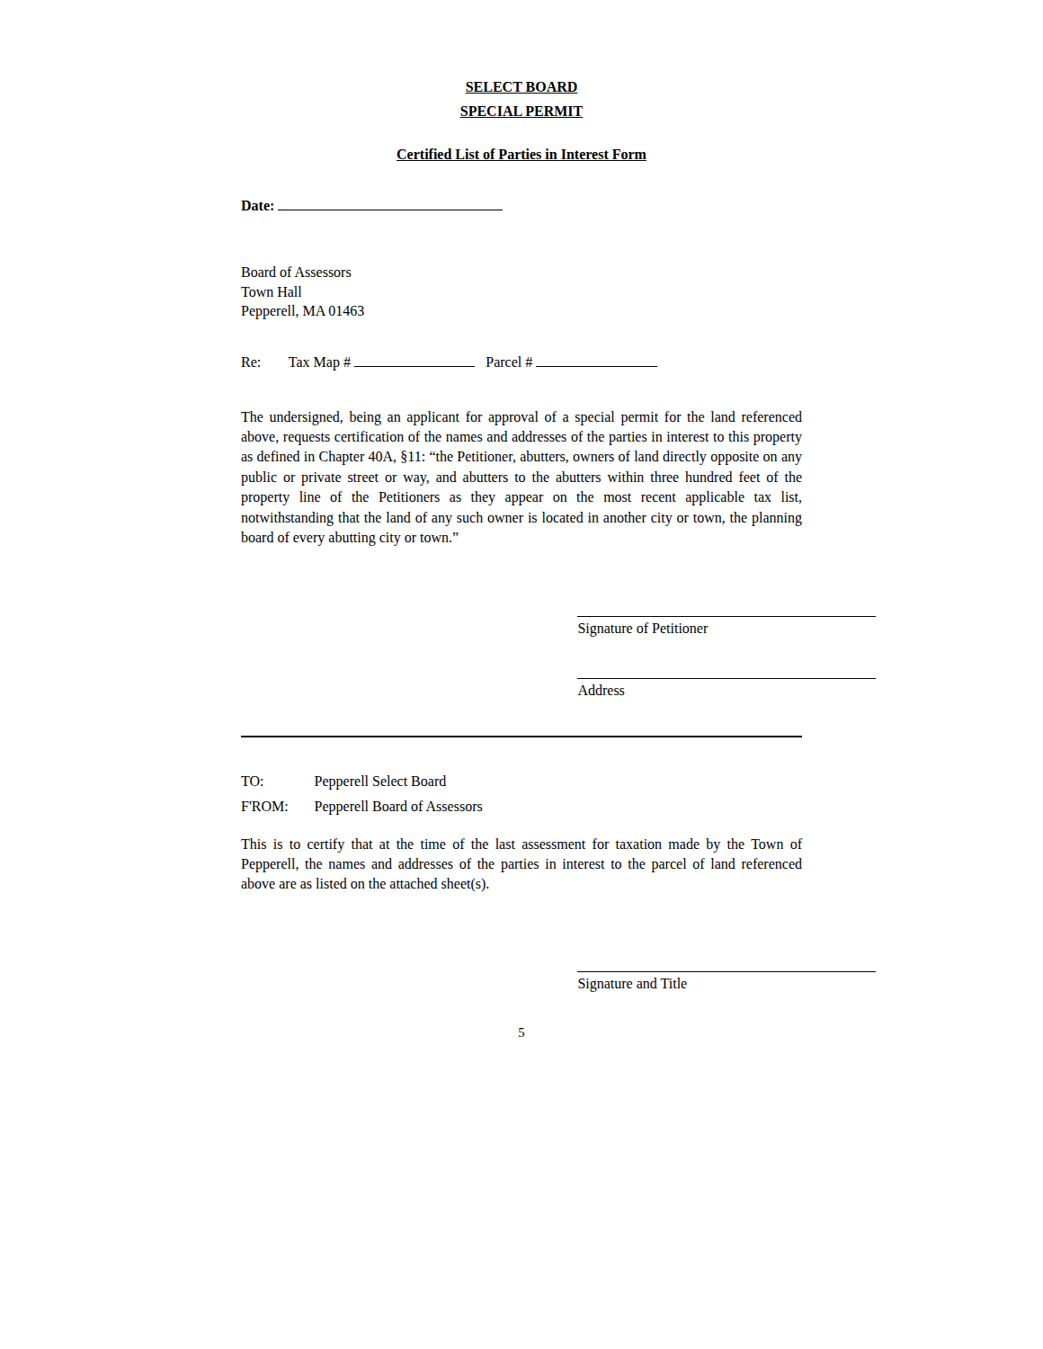SELECT BOARD
SPECIAL PERMIT
Certified List of Parties in Interest Form
Date:
Board of Assessors
Town Hall
Pepperell, MA 01463
Re: Tax Map # Parcel #
The undersigned, being an applicant for approval of a special permit for the land referenced above, requests certification of the names and addresses of the parties in interest to this property as defined in Chapter 40A, §11: “the Petitioner, abutters, owners of land directly opposite on any public or private street or way, and abutters to the abutters within three hundred feet of the property line of the Petitioners as they appear on the most recent applicable tax list, notwithstanding that the land of any such owner is located in another city or town, the planning board of every abutting city or town.”
Signature of Petitioner
Address
TO: Pepperell Select Board
F'ROM: Pepperell Board of Assessors
This is to certify that at the time of the last assessment for taxation made by the Town of Pepperell, the names and addresses of the parties in interest to the parcel of land referenced above are as listed on the attached sheet(s).
Signature and Title
5